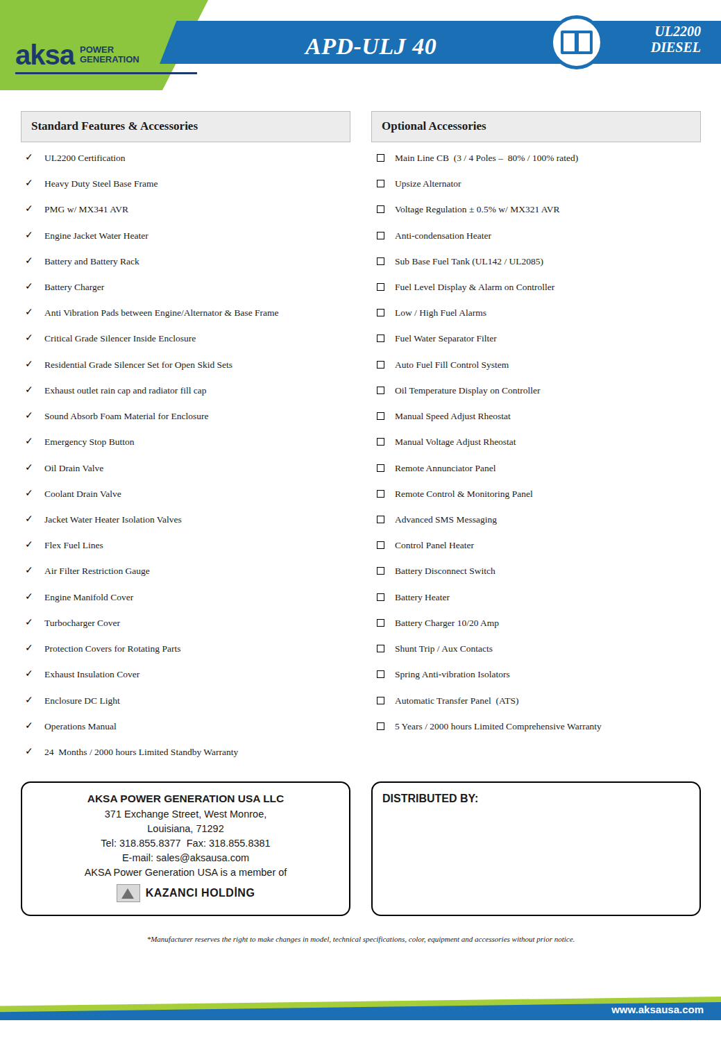aksa POWER GENERATION
APD-ULJ 40
UL2200
DIESEL
Standard Features & Accessories
UL2200 Certification
Heavy Duty Steel Base Frame
PMG w/ MX341 AVR
Engine Jacket Water Heater
Battery and Battery Rack
Battery Charger
Anti Vibration Pads between Engine/Alternator & Base Frame
Critical Grade Silencer Inside Enclosure
Residential Grade Silencer Set for Open Skid Sets
Exhaust outlet rain cap and radiator fill cap
Sound Absorb Foam Material for Enclosure
Emergency Stop Button
Oil Drain Valve
Coolant Drain Valve
Jacket Water Heater Isolation Valves
Flex Fuel Lines
Air Filter Restriction Gauge
Engine Manifold Cover
Turbocharger Cover
Protection Covers for Rotating Parts
Exhaust Insulation Cover
Enclosure DC Light
Operations Manual
24 Months / 2000 hours Limited Standby Warranty
Optional Accessories
Main Line CB (3 / 4 Poles – 80% / 100% rated)
Upsize Alternator
Voltage Regulation ± 0.5% w/ MX321 AVR
Anti-condensation Heater
Sub Base Fuel Tank (UL142 / UL2085)
Fuel Level Display & Alarm on Controller
Low / High Fuel Alarms
Fuel Water Separator Filter
Auto Fuel Fill Control System
Oil Temperature Display on Controller
Manual Speed Adjust Rheostat
Manual Voltage Adjust Rheostat
Remote Annunciator Panel
Remote Control & Monitoring Panel
Advanced SMS Messaging
Control Panel Heater
Battery Disconnect Switch
Battery Heater
Battery Charger 10/20 Amp
Shunt Trip / Aux Contacts
Spring Anti-vibration Isolators
Automatic Transfer Panel (ATS)
5 Years / 2000 hours Limited Comprehensive Warranty
AKSA POWER GENERATION USA LLC
371 Exchange Street, West Monroe,
Louisiana, 71292
Tel: 318.855.8377 Fax: 318.855.8381
E-mail: sales@aksausa.com
AKSA Power Generation USA is a member of
KAZANCI HOLDİNG
DISTRIBUTED BY:
*Manufacturer reserves the right to make changes in model, technical specifications, color, equipment and accessories without prior notice.
www.aksausa.com